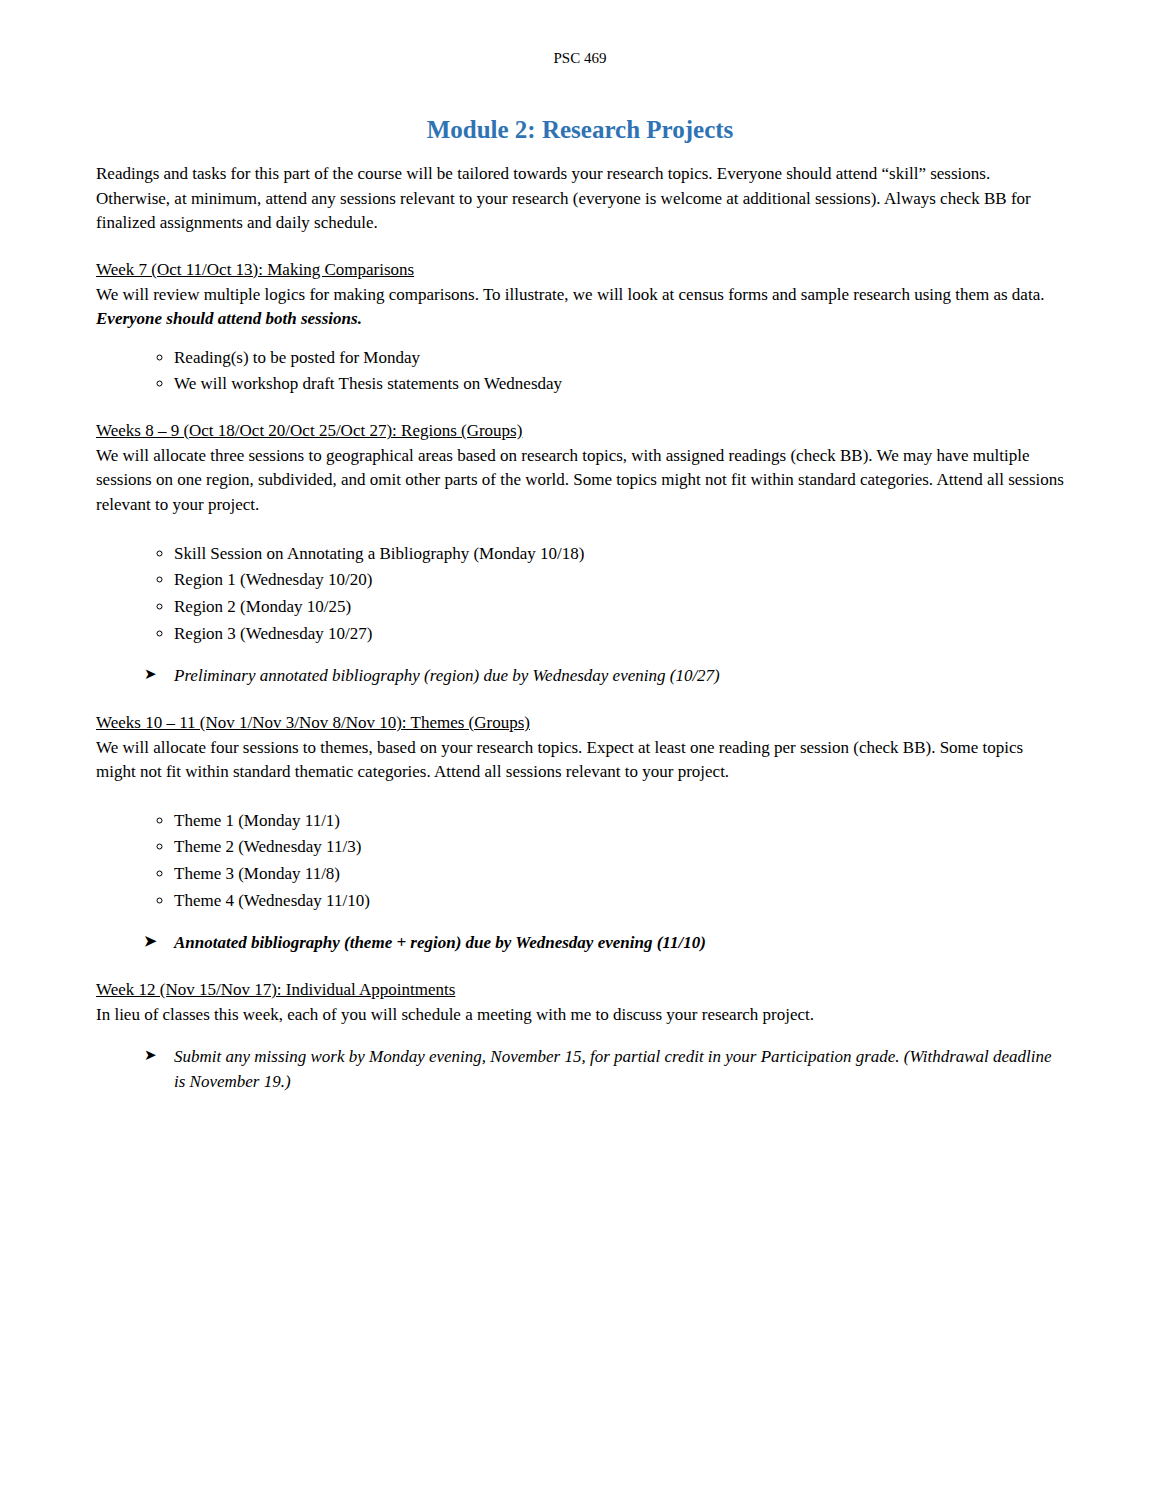PSC 469
Module 2: Research Projects
Readings and tasks for this part of the course will be tailored towards your research topics. Everyone should attend “skill” sessions. Otherwise, at minimum, attend any sessions relevant to your research (everyone is welcome at additional sessions). Always check BB for finalized assignments and daily schedule.
Week 7 (Oct 11/Oct 13): Making Comparisons
We will review multiple logics for making comparisons. To illustrate, we will look at census forms and sample research using them as data. Everyone should attend both sessions.
Reading(s) to be posted for Monday
We will workshop draft Thesis statements on Wednesday
Weeks 8 – 9 (Oct 18/Oct 20/Oct 25/Oct 27): Regions (Groups)
We will allocate three sessions to geographical areas based on research topics, with assigned readings (check BB). We may have multiple sessions on one region, subdivided, and omit other parts of the world. Some topics might not fit within standard categories. Attend all sessions relevant to your project.
Skill Session on Annotating a Bibliography (Monday 10/18)
Region 1 (Wednesday 10/20)
Region 2 (Monday 10/25)
Region 3 (Wednesday 10/27)
Preliminary annotated bibliography (region) due by Wednesday evening (10/27)
Weeks 10 – 11 (Nov 1/Nov 3/Nov 8/Nov 10): Themes (Groups)
We will allocate four sessions to themes, based on your research topics. Expect at least one reading per session (check BB). Some topics might not fit within standard thematic categories. Attend all sessions relevant to your project.
Theme 1 (Monday 11/1)
Theme 2 (Wednesday 11/3)
Theme 3 (Monday 11/8)
Theme 4 (Wednesday 11/10)
Annotated bibliography (theme + region) due by Wednesday evening (11/10)
Week 12 (Nov 15/Nov 17): Individual Appointments
In lieu of classes this week, each of you will schedule a meeting with me to discuss your research project.
Submit any missing work by Monday evening, November 15, for partial credit in your Participation grade. (Withdrawal deadline is November 19.)